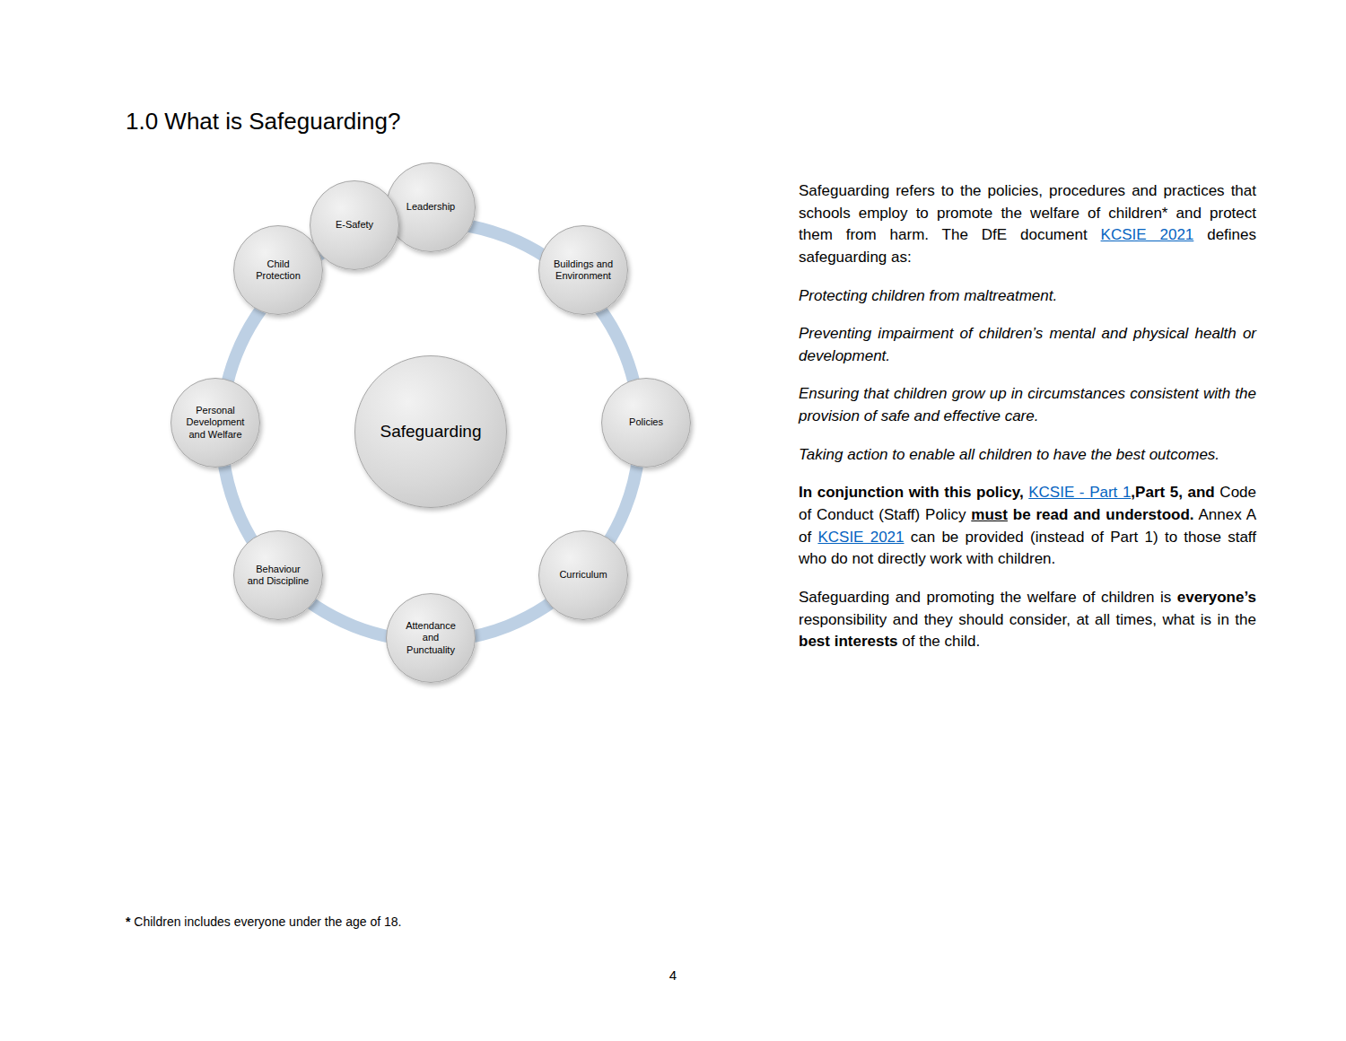1.0 What is Safeguarding?
Safeguarding
Leadership
Buildings and
Environment
Policies
Curriculum
Attendance
and
Punctuality
Behaviour
and Discipline
Personal
Development
and Welfare
Child
Protection
E-Safety
Safeguarding refers to the policies, procedures and practices that schools employ to promote the welfare of children* and protect them from harm. The DfE document KCSIE 2021 defines safeguarding as:
Protecting children from maltreatment.
Preventing impairment of children’s mental and physical health or development.
Ensuring that children grow up in circumstances consistent with the provision of safe and effective care.
Taking action to enable all children to have the best outcomes.
In conjunction with this policy, KCSIE - Part 1,Part 5, and Code of Conduct (Staff) Policy must be read and understood. Annex A of KCSIE 2021 can be provided (instead of Part 1) to those staff who do not directly work with children.
Safeguarding and promoting the welfare of children is everyone’s responsibility and they should consider, at all times, what is in the best interests of the child.
* Children includes everyone under the age of 18.
4